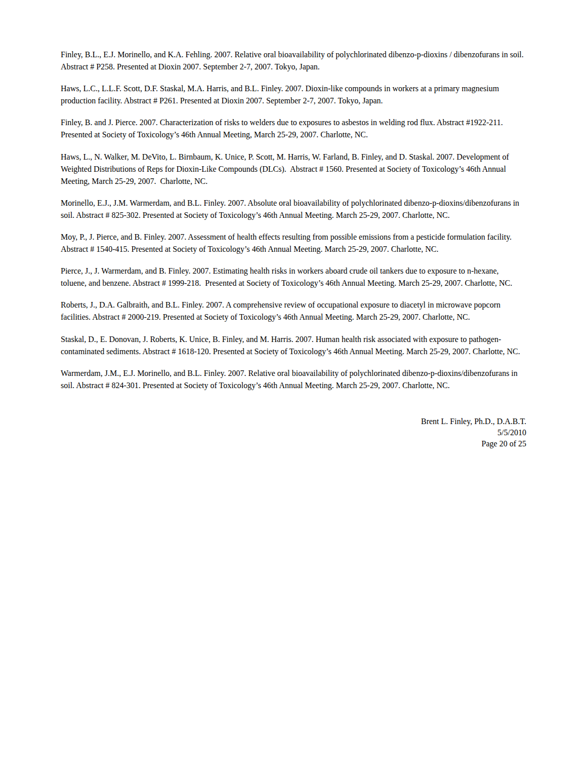Finley, B.L., E.J. Morinello, and K.A. Fehling. 2007. Relative oral bioavailability of polychlorinated dibenzo-p-dioxins / dibenzofurans in soil. Abstract # P258. Presented at Dioxin 2007. September 2-7, 2007. Tokyo, Japan.
Haws, L.C., L.L.F. Scott, D.F. Staskal, M.A. Harris, and B.L. Finley. 2007. Dioxin-like compounds in workers at a primary magnesium production facility. Abstract # P261. Presented at Dioxin 2007. September 2-7, 2007. Tokyo, Japan.
Finley, B. and J. Pierce. 2007. Characterization of risks to welders due to exposures to asbestos in welding rod flux. Abstract #1922-211. Presented at Society of Toxicology’s 46th Annual Meeting, March 25-29, 2007. Charlotte, NC.
Haws, L., N. Walker, M. DeVito, L. Birnbaum, K. Unice, P. Scott, M. Harris, W. Farland, B. Finley, and D. Staskal. 2007. Development of Weighted Distributions of Reps for Dioxin-Like Compounds (DLCs). Abstract # 1560. Presented at Society of Toxicology’s 46th Annual Meeting, March 25-29, 2007. Charlotte, NC.
Morinello, E.J., J.M. Warmerdam, and B.L. Finley. 2007. Absolute oral bioavailability of polychlorinated dibenzo-p-dioxins/dibenzofurans in soil. Abstract # 825-302. Presented at Society of Toxicology’s 46th Annual Meeting. March 25-29, 2007. Charlotte, NC.
Moy, P., J. Pierce, and B. Finley. 2007. Assessment of health effects resulting from possible emissions from a pesticide formulation facility. Abstract # 1540-415. Presented at Society of Toxicology’s 46th Annual Meeting. March 25-29, 2007. Charlotte, NC.
Pierce, J., J. Warmerdam, and B. Finley. 2007. Estimating health risks in workers aboard crude oil tankers due to exposure to n-hexane, toluene, and benzene. Abstract # 1999-218. Presented at Society of Toxicology’s 46th Annual Meeting. March 25-29, 2007. Charlotte, NC.
Roberts, J., D.A. Galbraith, and B.L. Finley. 2007. A comprehensive review of occupational exposure to diacetyl in microwave popcorn facilities. Abstract # 2000-219. Presented at Society of Toxicology’s 46th Annual Meeting. March 25-29, 2007. Charlotte, NC.
Staskal, D., E. Donovan, J. Roberts, K. Unice, B. Finley, and M. Harris. 2007. Human health risk associated with exposure to pathogen-contaminated sediments. Abstract # 1618-120. Presented at Society of Toxicology’s 46th Annual Meeting. March 25-29, 2007. Charlotte, NC.
Warmerdam, J.M., E.J. Morinello, and B.L. Finley. 2007. Relative oral bioavailability of polychlorinated dibenzo-p-dioxins/dibenzofurans in soil. Abstract # 824-301. Presented at Society of Toxicology’s 46th Annual Meeting. March 25-29, 2007. Charlotte, NC.
Brent L. Finley, Ph.D., D.A.B.T.
5/5/2010
Page 20 of 25